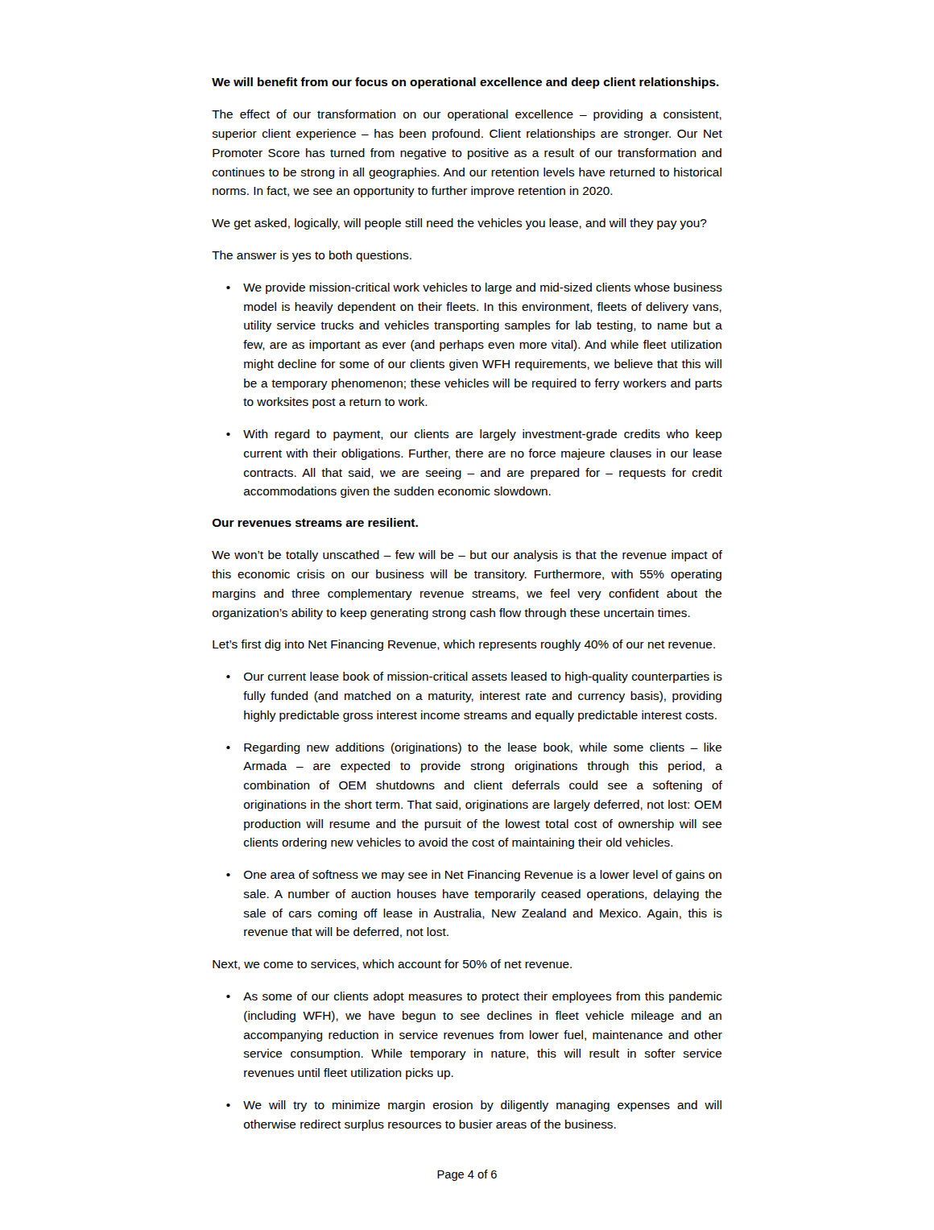We will benefit from our focus on operational excellence and deep client relationships.
The effect of our transformation on our operational excellence – providing a consistent, superior client experience – has been profound. Client relationships are stronger. Our Net Promoter Score has turned from negative to positive as a result of our transformation and continues to be strong in all geographies. And our retention levels have returned to historical norms. In fact, we see an opportunity to further improve retention in 2020.
We get asked, logically, will people still need the vehicles you lease, and will they pay you?
The answer is yes to both questions.
We provide mission-critical work vehicles to large and mid-sized clients whose business model is heavily dependent on their fleets. In this environment, fleets of delivery vans, utility service trucks and vehicles transporting samples for lab testing, to name but a few, are as important as ever (and perhaps even more vital). And while fleet utilization might decline for some of our clients given WFH requirements, we believe that this will be a temporary phenomenon; these vehicles will be required to ferry workers and parts to worksites post a return to work.
With regard to payment, our clients are largely investment-grade credits who keep current with their obligations. Further, there are no force majeure clauses in our lease contracts. All that said, we are seeing – and are prepared for – requests for credit accommodations given the sudden economic slowdown.
Our revenues streams are resilient.
We won’t be totally unscathed – few will be – but our analysis is that the revenue impact of this economic crisis on our business will be transitory. Furthermore, with 55% operating margins and three complementary revenue streams, we feel very confident about the organization’s ability to keep generating strong cash flow through these uncertain times.
Let’s first dig into Net Financing Revenue, which represents roughly 40% of our net revenue.
Our current lease book of mission-critical assets leased to high-quality counterparties is fully funded (and matched on a maturity, interest rate and currency basis), providing highly predictable gross interest income streams and equally predictable interest costs.
Regarding new additions (originations) to the lease book, while some clients – like Armada – are expected to provide strong originations through this period, a combination of OEM shutdowns and client deferrals could see a softening of originations in the short term. That said, originations are largely deferred, not lost: OEM production will resume and the pursuit of the lowest total cost of ownership will see clients ordering new vehicles to avoid the cost of maintaining their old vehicles.
One area of softness we may see in Net Financing Revenue is a lower level of gains on sale. A number of auction houses have temporarily ceased operations, delaying the sale of cars coming off lease in Australia, New Zealand and Mexico. Again, this is revenue that will be deferred, not lost.
Next, we come to services, which account for 50% of net revenue.
As some of our clients adopt measures to protect their employees from this pandemic (including WFH), we have begun to see declines in fleet vehicle mileage and an accompanying reduction in service revenues from lower fuel, maintenance and other service consumption. While temporary in nature, this will result in softer service revenues until fleet utilization picks up.
We will try to minimize margin erosion by diligently managing expenses and will otherwise redirect surplus resources to busier areas of the business.
Page 4 of 6